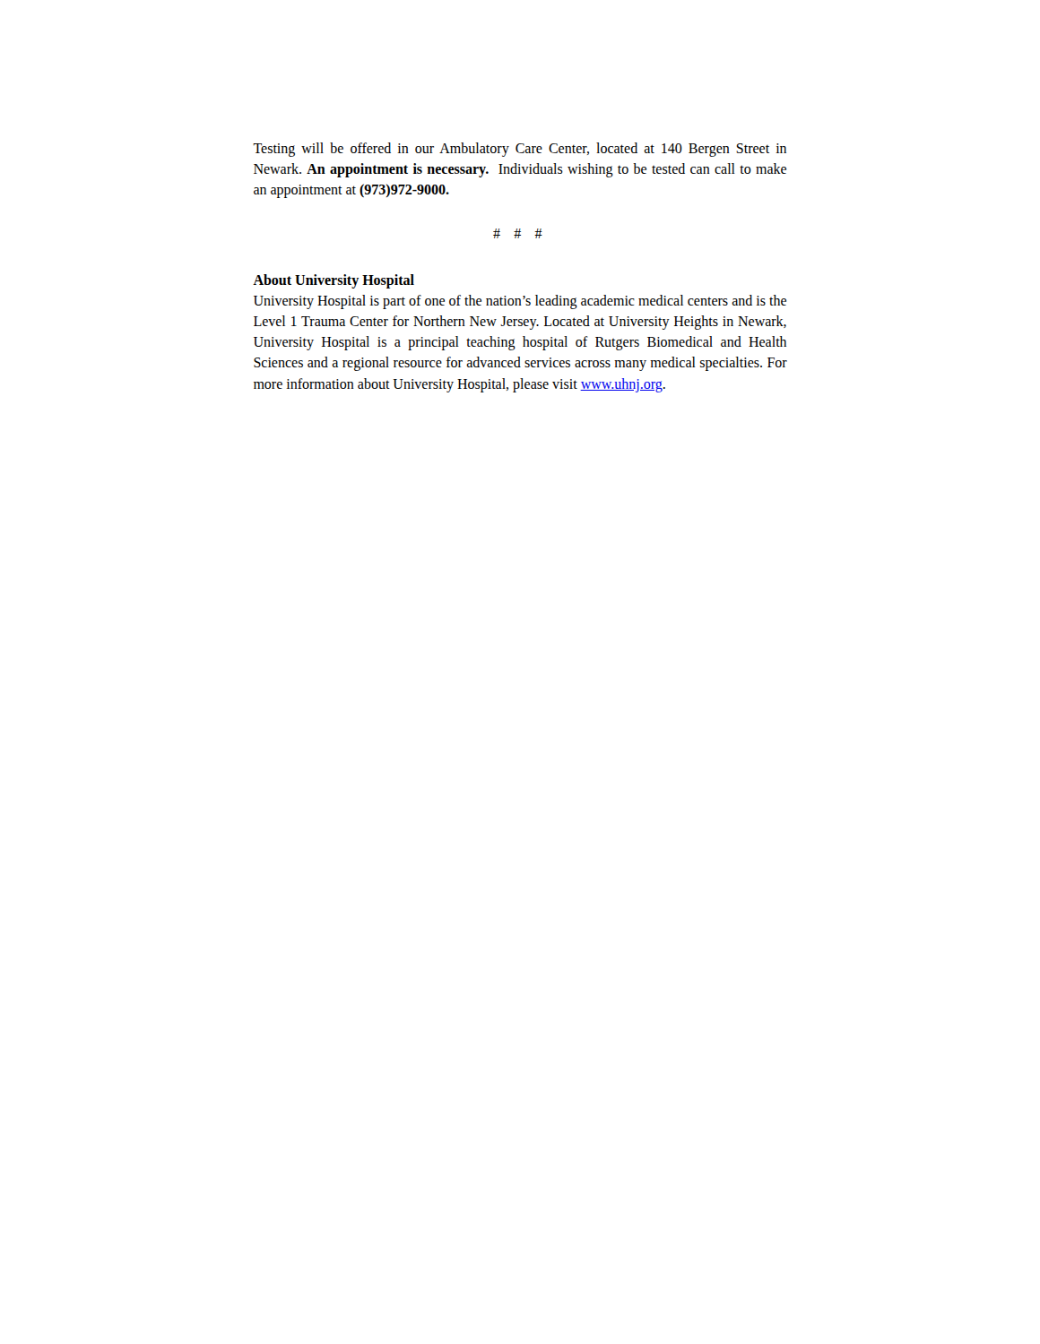Testing will be offered in our Ambulatory Care Center, located at 140 Bergen Street in Newark. An appointment is necessary. Individuals wishing to be tested can call to make an appointment at (973)972-9000.
# # #
About University Hospital
University Hospital is part of one of the nation’s leading academic medical centers and is the Level 1 Trauma Center for Northern New Jersey. Located at University Heights in Newark, University Hospital is a principal teaching hospital of Rutgers Biomedical and Health Sciences and a regional resource for advanced services across many medical specialties. For more information about University Hospital, please visit www.uhnj.org.